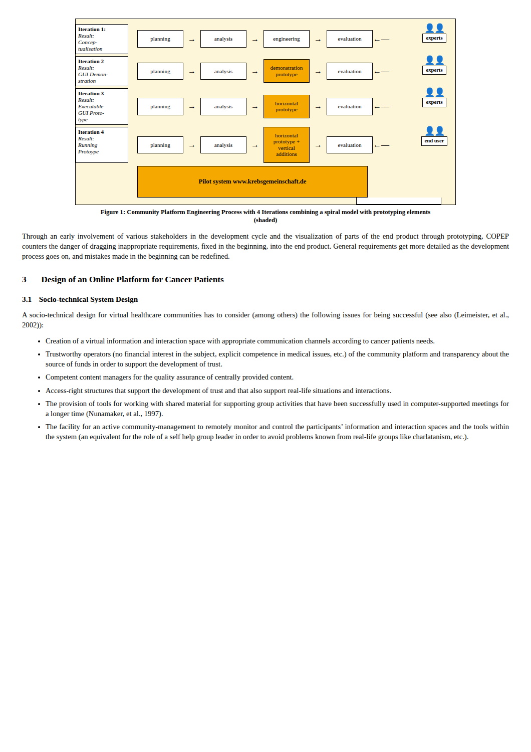Iteration 1:
Result:
Concep-
tualisation
planning
→
analysis
→
engineering
→
evaluation
←—
👤👤
experts
Iteration 2
Result:
GUI Demon-
stration
planning
→
analysis
→
demonstration
prototype
→
evaluation
←—
👤👤
experts
Iteration 3
Result:
Executable
GUI Proto-
type
planning
→
analysis
→
horizontal
prototype
→
evaluation
←—
👤👤
experts
Iteration 4
Result:
Running
Protoype
planning
→
analysis
→
horizontal
prototype +
vertical
additions
→
evaluation
←—
👤👤
end user
Pilot system www.krebsgemeinschaft.de
Figure 1: Community Platform Engineering Process with 4 Iterations combining a spiral model with prototyping elements (shaded)
Through an early involvement of various stakeholders in the development cycle and the visualization of parts of the end product through prototyping, COPEP counters the danger of dragging inappropriate requirements, fixed in the beginning, into the end product. General requirements get more detailed as the development process goes on, and mistakes made in the beginning can be redefined.
3 Design of an Online Platform for Cancer Patients
3.1 Socio-technical System Design
A socio-technical design for virtual healthcare communities has to consider (among others) the following issues for being successful (see also (Leimeister, et al., 2002)):
Creation of a virtual information and interaction space with appropriate communication channels according to cancer patients needs.
Trustworthy operators (no financial interest in the subject, explicit competence in medical issues, etc.) of the community platform and transparency about the source of funds in order to support the development of trust.
Competent content managers for the quality assurance of centrally provided content.
Access-right structures that support the development of trust and that also support real-life situations and interactions.
The provision of tools for working with shared material for supporting group activities that have been successfully used in computer-supported meetings for a longer time (Nunamaker, et al., 1997).
The facility for an active community-management to remotely monitor and control the participants’ information and interaction spaces and the tools within the system (an equivalent for the role of a self help group leader in order to avoid problems known from real-life groups like charlatanism, etc.).